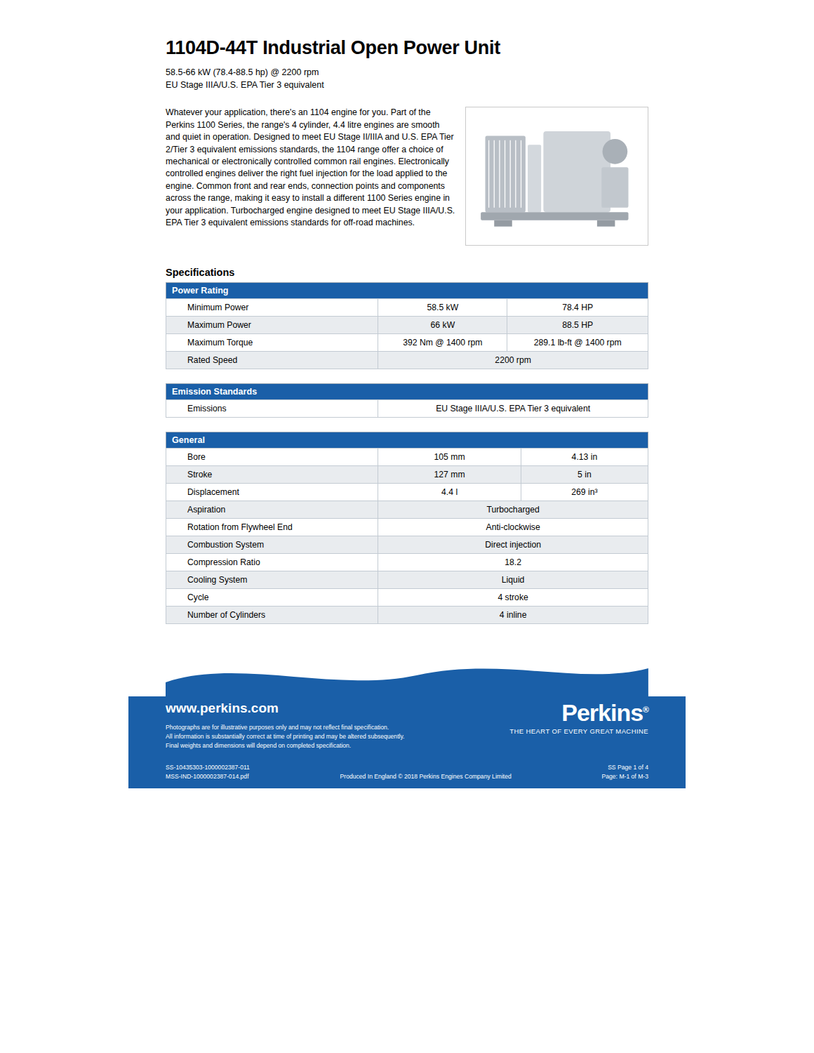1104D-44T Industrial Open Power Unit
58.5-66 kW (78.4-88.5 hp) @ 2200 rpm
EU Stage IIIA/U.S. EPA Tier 3 equivalent
Whatever your application, there's an 1104 engine for you. Part of the Perkins 1100 Series, the range's 4 cylinder, 4.4 litre engines are smooth and quiet in operation. Designed to meet EU Stage II/IIIA and U.S. EPA Tier 2/Tier 3 equivalent emissions standards, the 1104 range offer a choice of mechanical or electronically controlled common rail engines. Electronically controlled engines deliver the right fuel injection for the load applied to the engine. Common front and rear ends, connection points and components across the range, making it easy to install a different 1100 Series engine in your application. Turbocharged engine designed to meet EU Stage IIIA/U.S. EPA Tier 3 equivalent emissions standards for off-road machines.
Specifications
Power Rating
| Minimum Power | 58.5 kW | 78.4 HP |
| Maximum Power | 66 kW | 88.5 HP |
| Maximum Torque | 392 Nm @ 1400 rpm | 289.1 lb-ft @ 1400 rpm |
| Rated Speed | 2200 rpm |
Emission Standards
| Emissions | EU Stage IIIA/U.S. EPA Tier 3 equivalent |
General
| Bore | 105 mm | 4.13 in |
| Stroke | 127 mm | 5 in |
| Displacement | 4.4 l | 269 in³ |
| Aspiration | Turbocharged |
| Rotation from Flywheel End | Anti-clockwise |
| Combustion System | Direct injection |
| Compression Ratio | 18.2 |
| Cooling System | Liquid |
| Cycle | 4 stroke |
| Number of Cylinders | 4 inline |
www.perkins.com
Photographs are for illustrative purposes only and may not reflect final specification.
All information is substantially correct at time of printing and may be altered subsequently.
Final weights and dimensions will depend on completed specification.
Perkins®
THE HEART OF EVERY GREAT MACHINE
SS-10435303-1000002387-011
MSS-IND-1000002387-014.pdf
Produced In England © 2018 Perkins Engines Company Limited
SS Page 1 of 4
Page: M-1 of M-3